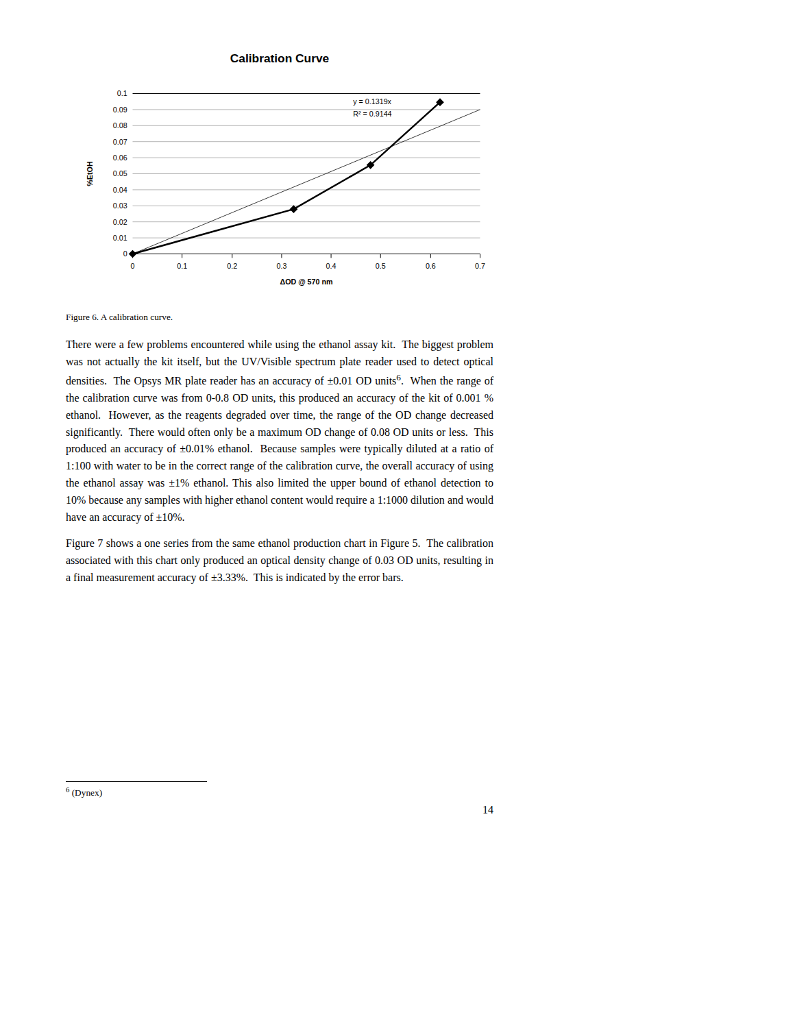Calibration Curve
0.1 0.09 0.08 0.07 0.06 0.05 0.04 0.03 0.02 0.01 0 %EtOH 0 0.1 0.2 0.3 0.4 0.5 0.6 0.7 ΔOD @ 570 nm y = 0.1319x R² = 0.9144
Figure 6. A calibration curve.
There were a few problems encountered while using the ethanol assay kit. The biggest problem was not actually the kit itself, but the UV/Visible spectrum plate reader used to detect optical densities. The Opsys MR plate reader has an accuracy of ±0.01 OD units6. When the range of the calibration curve was from 0-0.8 OD units, this produced an accuracy of the kit of 0.001 % ethanol. However, as the reagents degraded over time, the range of the OD change decreased significantly. There would often only be a maximum OD change of 0.08 OD units or less. This produced an accuracy of ±0.01% ethanol. Because samples were typically diluted at a ratio of 1:100 with water to be in the correct range of the calibration curve, the overall accuracy of using the ethanol assay was ±1% ethanol. This also limited the upper bound of ethanol detection to 10% because any samples with higher ethanol content would require a 1:1000 dilution and would have an accuracy of ±10%.
Figure 7 shows a one series from the same ethanol production chart in Figure 5. The calibration associated with this chart only produced an optical density change of 0.03 OD units, resulting in a final measurement accuracy of ±3.33%. This is indicated by the error bars.
6 (Dynex)
14